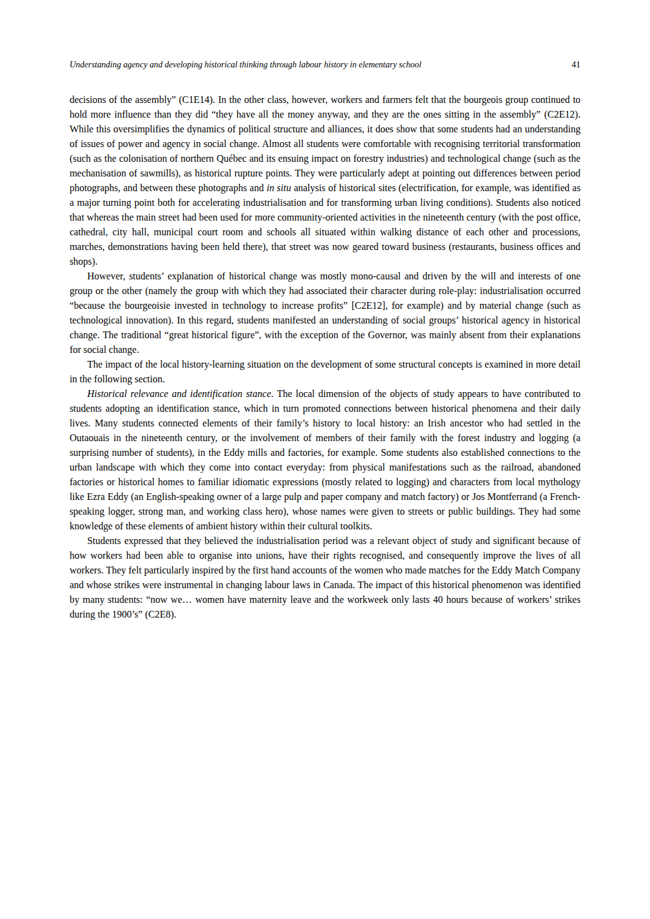Understanding agency and developing historical thinking through labour history in elementary school 41
decisions of the assembly” (C1E14). In the other class, however, workers and farmers felt that the bourgeois group continued to hold more influence than they did “they have all the money anyway, and they are the ones sitting in the assembly” (C2E12). While this oversimplifies the dynamics of political structure and alliances, it does show that some students had an understanding of issues of power and agency in social change. Almost all students were comfortable with recognising territorial transformation (such as the colonisation of northern Québec and its ensuing impact on forestry industries) and technological change (such as the mechanisation of sawmills), as historical rupture points. They were particularly adept at pointing out differences between period photographs, and between these photographs and in situ analysis of historical sites (electrification, for example, was identified as a major turning point both for accelerating industrialisation and for transforming urban living conditions). Students also noticed that whereas the main street had been used for more community-oriented activities in the nineteenth century (with the post office, cathedral, city hall, municipal court room and schools all situated within walking distance of each other and processions, marches, demonstrations having been held there), that street was now geared toward business (restaurants, business offices and shops).
However, students’ explanation of historical change was mostly mono-causal and driven by the will and interests of one group or the other (namely the group with which they had associated their character during role-play: industrialisation occurred “because the bourgeoisie invested in technology to increase profits” [C2E12], for example) and by material change (such as technological innovation). In this regard, students manifested an understanding of social groups’ historical agency in historical change. The traditional “great historical figure”, with the exception of the Governor, was mainly absent from their explanations for social change.
The impact of the local history-learning situation on the development of some structural concepts is examined in more detail in the following section.
Historical relevance and identification stance. The local dimension of the objects of study appears to have contributed to students adopting an identification stance, which in turn promoted connections between historical phenomena and their daily lives. Many students connected elements of their family’s history to local history: an Irish ancestor who had settled in the Outaouais in the nineteenth century, or the involvement of members of their family with the forest industry and logging (a surprising number of students), in the Eddy mills and factories, for example. Some students also established connections to the urban landscape with which they come into contact everyday: from physical manifestations such as the railroad, abandoned factories or historical homes to familiar idiomatic expressions (mostly related to logging) and characters from local mythology like Ezra Eddy (an English-speaking owner of a large pulp and paper company and match factory) or Jos Montferrand (a French-speaking logger, strong man, and working class hero), whose names were given to streets or public buildings. They had some knowledge of these elements of ambient history within their cultural toolkits.
Students expressed that they believed the industrialisation period was a relevant object of study and significant because of how workers had been able to organise into unions, have their rights recognised, and consequently improve the lives of all workers. They felt particularly inspired by the first hand accounts of the women who made matches for the Eddy Match Company and whose strikes were instrumental in changing labour laws in Canada. The impact of this historical phenomenon was identified by many students: “now we… women have maternity leave and the workweek only lasts 40 hours because of workers’ strikes during the 1900’s” (C2E8).